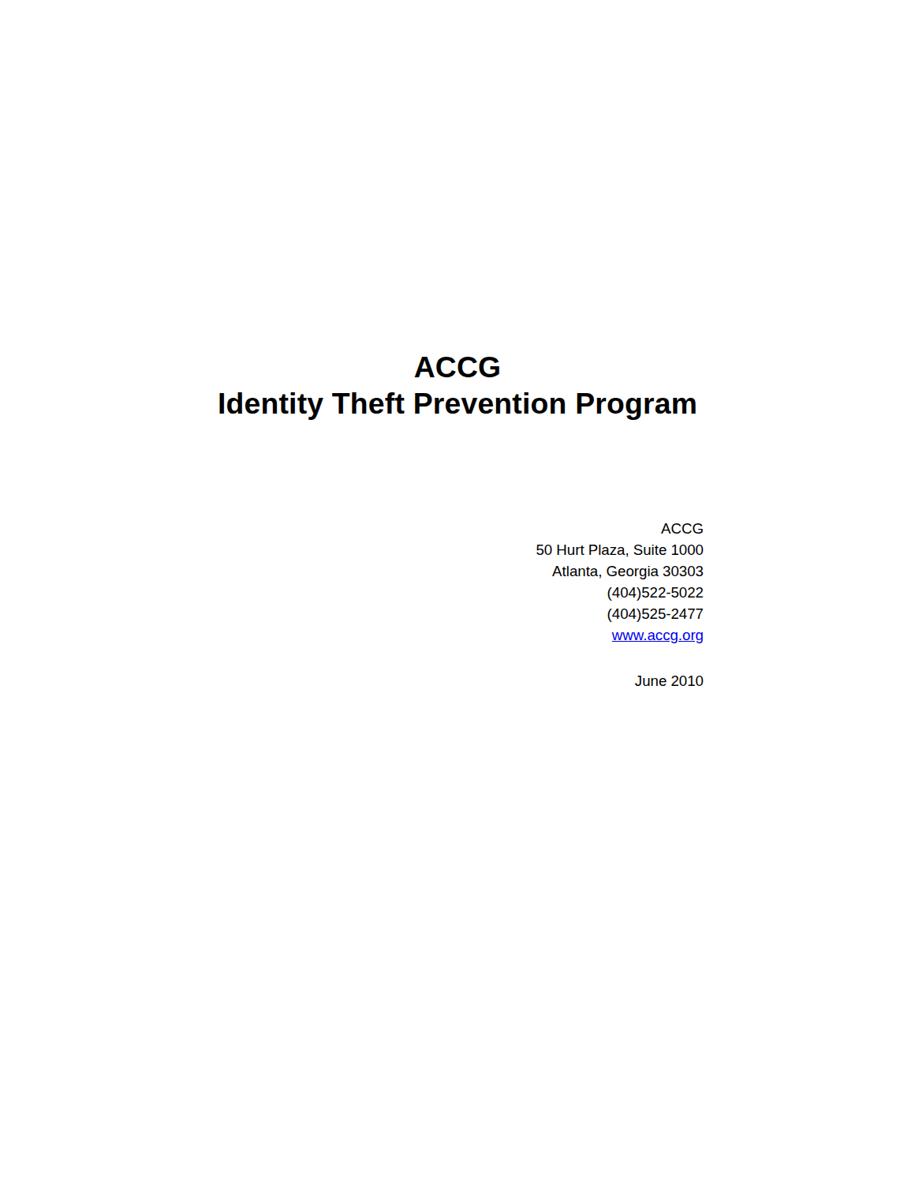ACCG
Identity Theft Prevention Program
ACCG
50 Hurt Plaza, Suite 1000
Atlanta, Georgia 30303
(404)522-5022
(404)525-2477
www.accg.org
June 2010